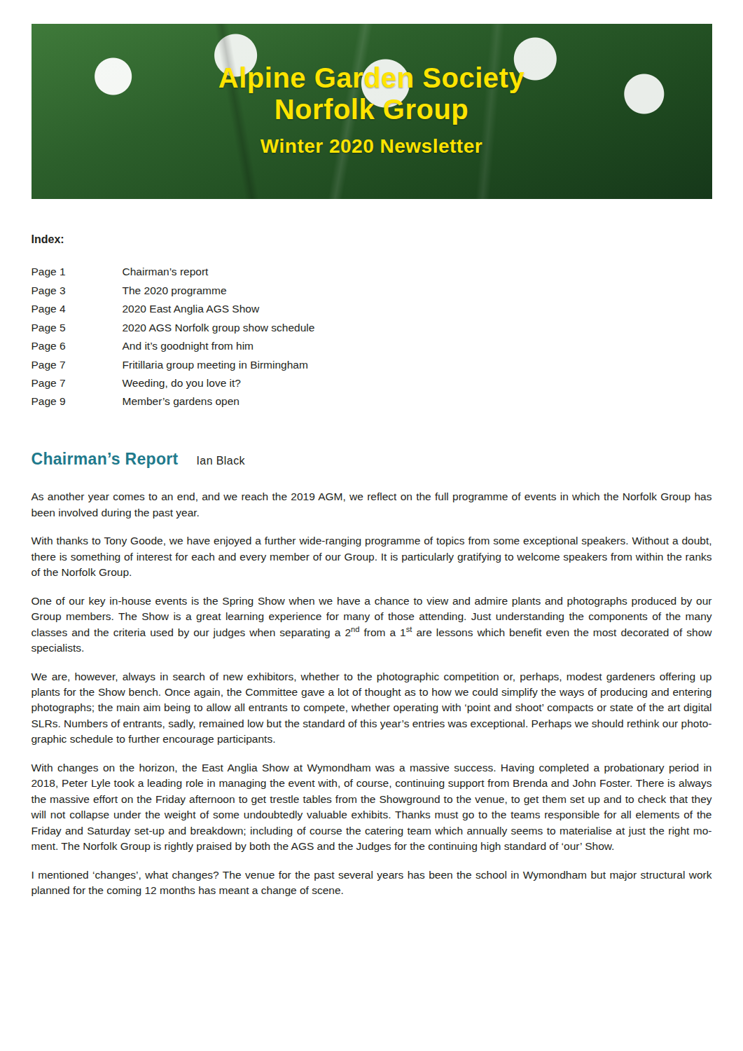Alpine Garden Society
Norfolk Group
Winter 2020 Newsletter
Index:
| Page 1 | Chairman’s report |
| Page 3 | The 2020 programme |
| Page 4 | 2020 East Anglia AGS Show |
| Page 5 | 2020 AGS Norfolk group show schedule |
| Page 6 | And it’s goodnight from him |
| Page 7 | Fritillaria group meeting in Birmingham |
| Page 7 | Weeding, do you love it? |
| Page 9 | Member’s gardens open |
Chairman’s Report Ian Black
As another year comes to an end, and we reach the 2019 AGM, we reflect on the full programme of events in which the Norfolk Group has been involved during the past year.
With thanks to Tony Goode, we have enjoyed a further wide-ranging programme of topics from some exceptional speakers. Without a doubt, there is something of interest for each and every member of our Group. It is particularly gratifying to welcome speakers from within the ranks of the Norfolk Group.
One of our key in-house events is the Spring Show when we have a chance to view and admire plants and photographs produced by our Group members. The Show is a great learning experience for many of those attending. Just understanding the components of the many classes and the criteria used by our judges when separating a 2nd from a 1st are lessons which benefit even the most decorated of show specialists.
We are, however, always in search of new exhibitors, whether to the photographic competition or, perhaps, modest gardeners offering up plants for the Show bench. Once again, the Committee gave a lot of thought as to how we could simplify the ways of producing and entering photographs; the main aim being to allow all entrants to compete, whether operating with ‘point and shoot’ compacts or state of the art digital SLRs. Numbers of entrants, sadly, remained low but the standard of this year’s entries was exceptional. Perhaps we should rethink our photographic schedule to further encourage participants.
With changes on the horizon, the East Anglia Show at Wymondham was a massive success. Having completed a probationary period in 2018, Peter Lyle took a leading role in managing the event with, of course, continuing support from Brenda and John Foster. There is always the massive effort on the Friday afternoon to get trestle tables from the Showground to the venue, to get them set up and to check that they will not collapse under the weight of some undoubtedly valuable exhibits. Thanks must go to the teams responsible for all elements of the Friday and Saturday set-up and breakdown; including of course the catering team which annually seems to materialise at just the right moment. The Norfolk Group is rightly praised by both the AGS and the Judges for the continuing high standard of ‘our’ Show.
I mentioned ‘changes’, what changes? The venue for the past several years has been the school in Wymondham but major structural work planned for the coming 12 months has meant a change of scene.